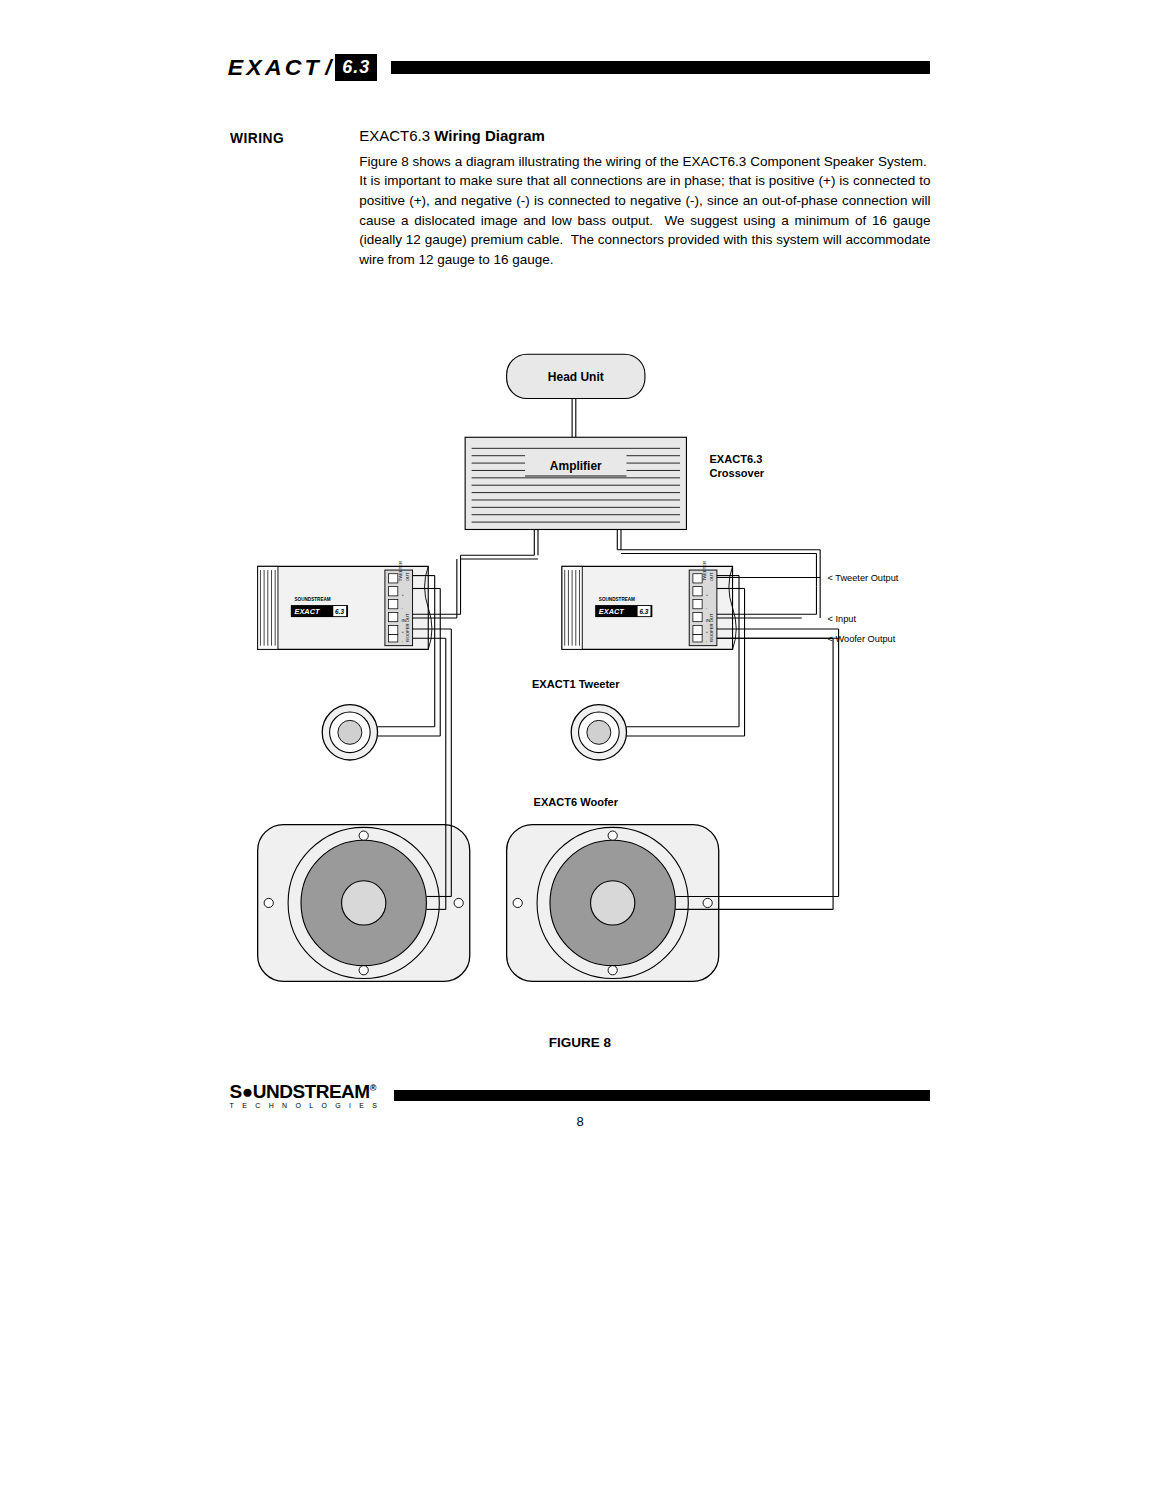EXACT/6.3
WIRING
EXACT6.3 Wiring Diagram
Figure 8 shows a diagram illustrating the wiring of the EXACT6.3 Component Speaker System. It is important to make sure that all connections are in phase; that is positive (+) is connected to positive (+), and negative (-) is connected to negative (-), since an out-of-phase connection will cause a dislocated image and low bass output. We suggest using a minimum of 16 gauge (ideally 12 gauge) premium cable. The connectors provided with this system will accommodate wire from 12 gauge to 16 gauge.
Head Unit Amplifier EXACT6.3 Crossover SOUNDSTREAM EXACT 6.3 TWEETER OUT + - IN + - WOOFER OUT SOUNDSTREAM EXACT 6.3 TWEETER OUT + - IN + - WOOFER OUT < Tweeter Output < Input < Woofer Output EXACT1 Tweeter EXACT6 Woofer
FIGURE 8
S●UNDSTREAM®
T E C H N O L O G I E S
8